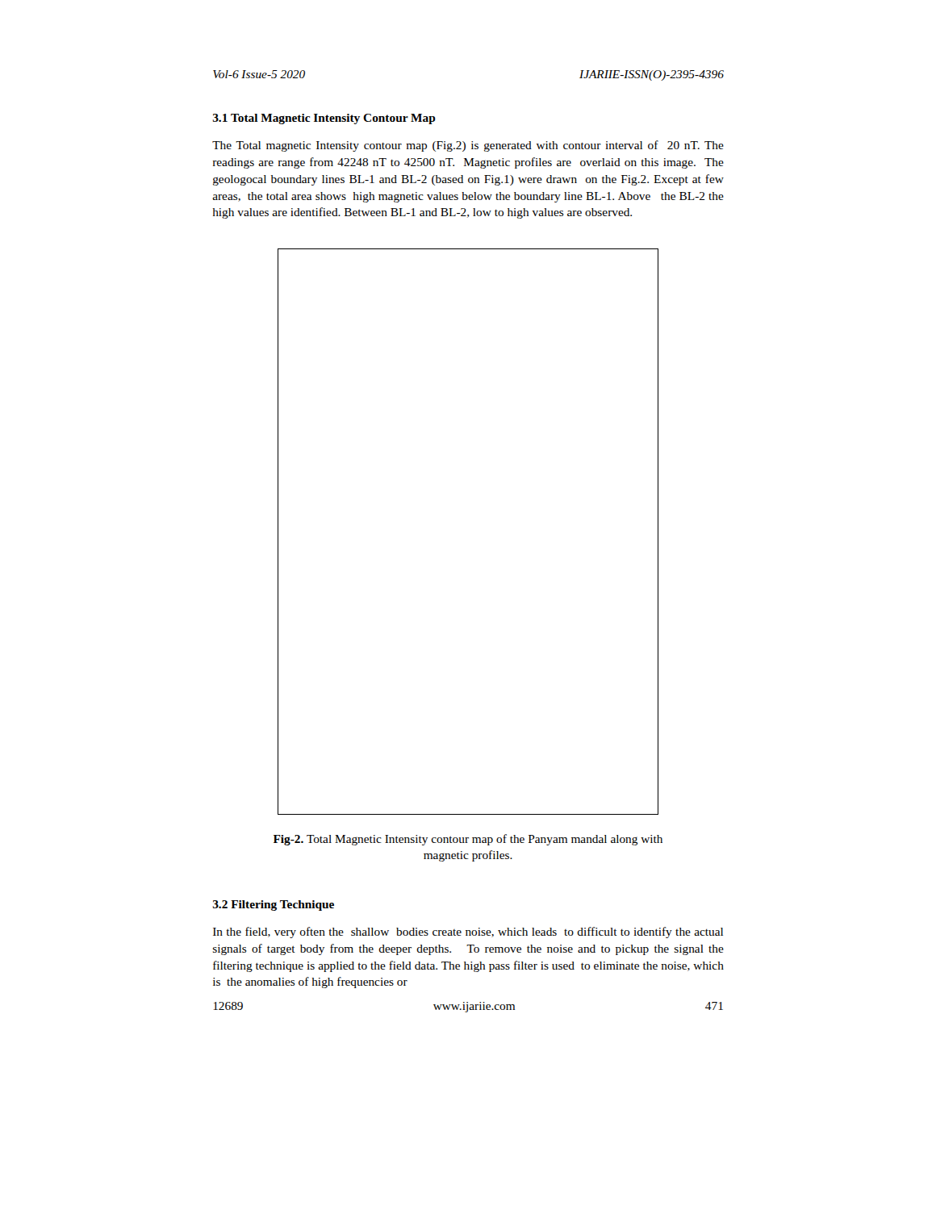Vol-6 Issue-5 2020 IJARIIE-ISSN(O)-2395-4396
3.1 Total Magnetic Intensity Contour Map
The Total magnetic Intensity contour map (Fig.2) is generated with contour interval of 20 nT. The readings are range from 42248 nT to 42500 nT. Magnetic profiles are overlaid on this image. The geologocal boundary lines BL-1 and BL-2 (based on Fig.1) were drawn on the Fig.2. Except at few areas, the total area shows high magnetic values below the boundary line BL-1. Above the BL-2 the high values are identified. Between BL-1 and BL-2, low to high values are observed.
Fig-2. Total Magnetic Intensity contour map of the Panyam mandal along with
magnetic profiles.
3.2 Filtering Technique
In the field, very often the shallow bodies create noise, which leads to difficult to identify the actual signals of target body from the deeper depths. To remove the noise and to pickup the signal the filtering technique is applied to the field data. The high pass filter is used to eliminate the noise, which is the anomalies of high frequencies or
12689 www.ijariie.com 471